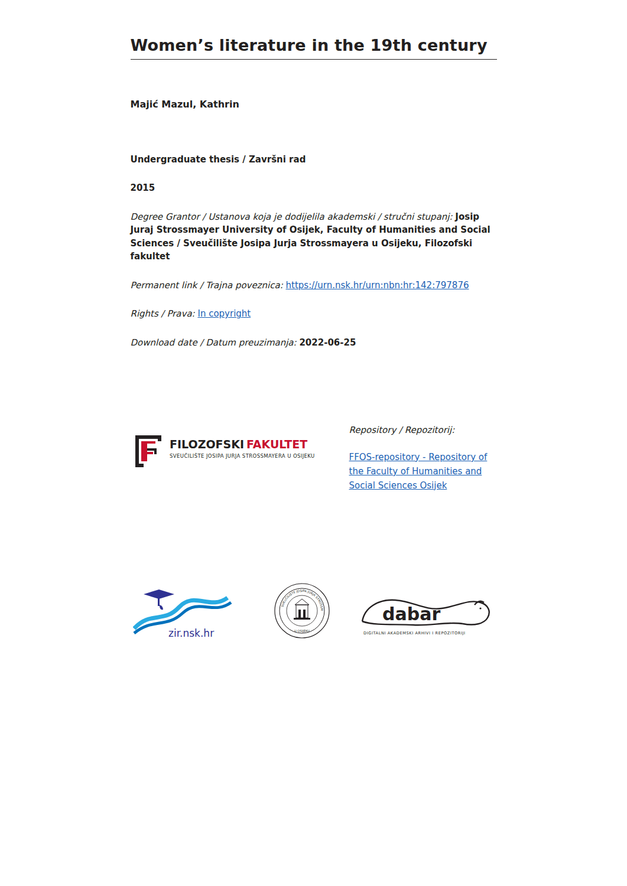Women’s literature in the 19th century
Majić Mazul, Kathrin
Undergraduate thesis / Završni rad
2015
Degree Grantor / Ustanova koja je dodijelila akademski / stručni stupanj: Josip Juraj Strossmayer University of Osijek, Faculty of Humanities and Social Sciences / Sveučilište Josipa Jurja Strossmayera u Osijeku, Filozofski fakultet
Permanent link / Trajna poveznica: https://urn.nsk.hr/urn:nbn:hr:142:797876
Rights / Prava: In copyright
Download date / Datum preuzimanja: 2022-06-25
FILOZOFSKI FAKULTET SVEUČILIŠTE JOSIPA JURJA STROSSMAYERA U OSIJEKU
Repository / Repozitorij:
FFOS-repository - Repository of the Faculty of Humanities and Social Sciences Osijek
zir.nsk.hr SVEUČILIŠTE JOSIPA JURJA STROSSMAYERA U OSIJEKU dabar DIGITALNI AKADEMSKI ARHIVI I REPOZITORIJI